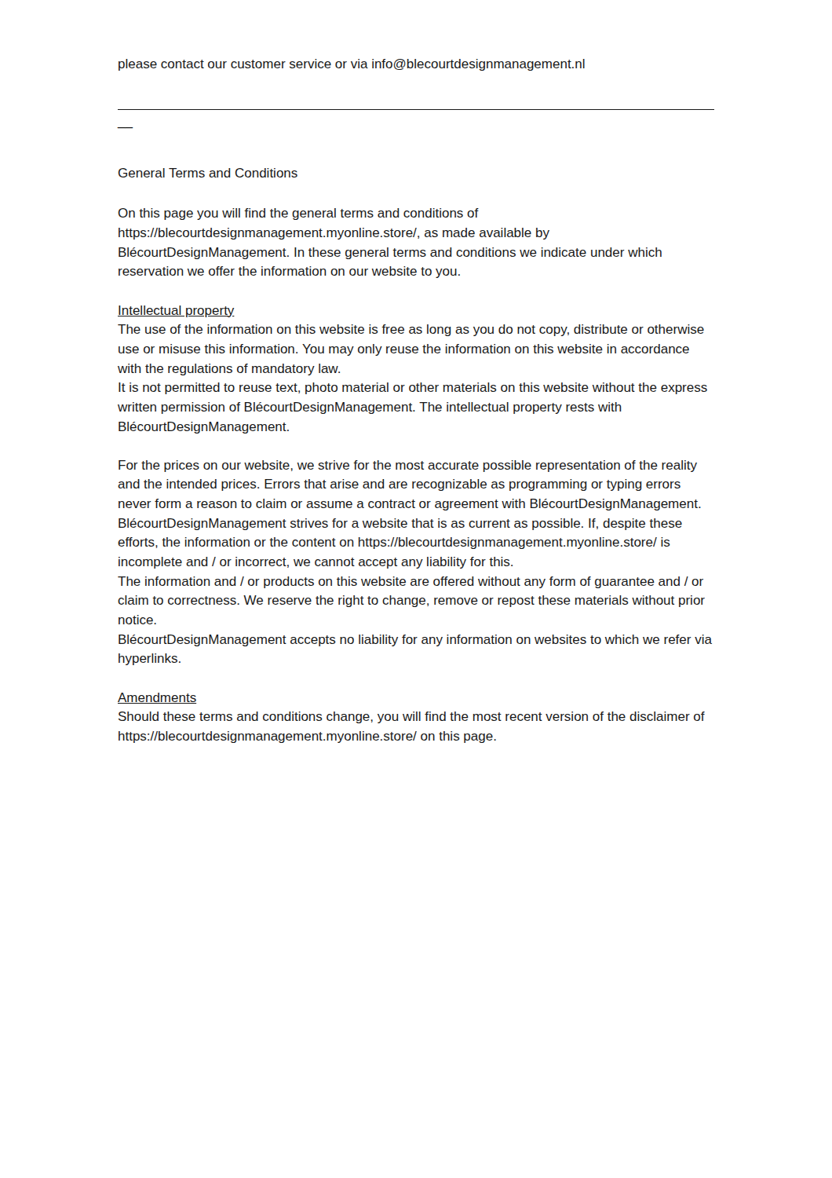please contact our customer service or via info@blecourtdesignmanagement.nl
__
General Terms and Conditions
On this page you will find the general terms and conditions of https://blecourtdesignmanagement.myonline.store/, as made available by BlécourtDesignManagement. In these general terms and conditions we indicate under which reservation we offer the information on our website to you.
Intellectual property
The use of the information on this website is free as long as you do not copy, distribute or otherwise use or misuse this information. You may only reuse the information on this website in accordance with the regulations of mandatory law.
It is not permitted to reuse text, photo material or other materials on this website without the express written permission of BlécourtDesignManagement. The intellectual property rests with BlécourtDesignManagement.
For the prices on our website, we strive for the most accurate possible representation of the reality and the intended prices. Errors that arise and are recognizable as programming or typing errors never form a reason to claim or assume a contract or agreement with BlécourtDesignManagement.
BlécourtDesignManagement strives for a website that is as current as possible. If, despite these efforts, the information or the content on https://blecourtdesignmanagement.myonline.store/ is incomplete and / or incorrect, we cannot accept any liability for this.
The information and / or products on this website are offered without any form of guarantee and / or claim to correctness. We reserve the right to change, remove or repost these materials without prior notice.
BlécourtDesignManagement accepts no liability for any information on websites to which we refer via hyperlinks.
Amendments
Should these terms and conditions change, you will find the most recent version of the disclaimer of https://blecourtdesignmanagement.myonline.store/ on this page.